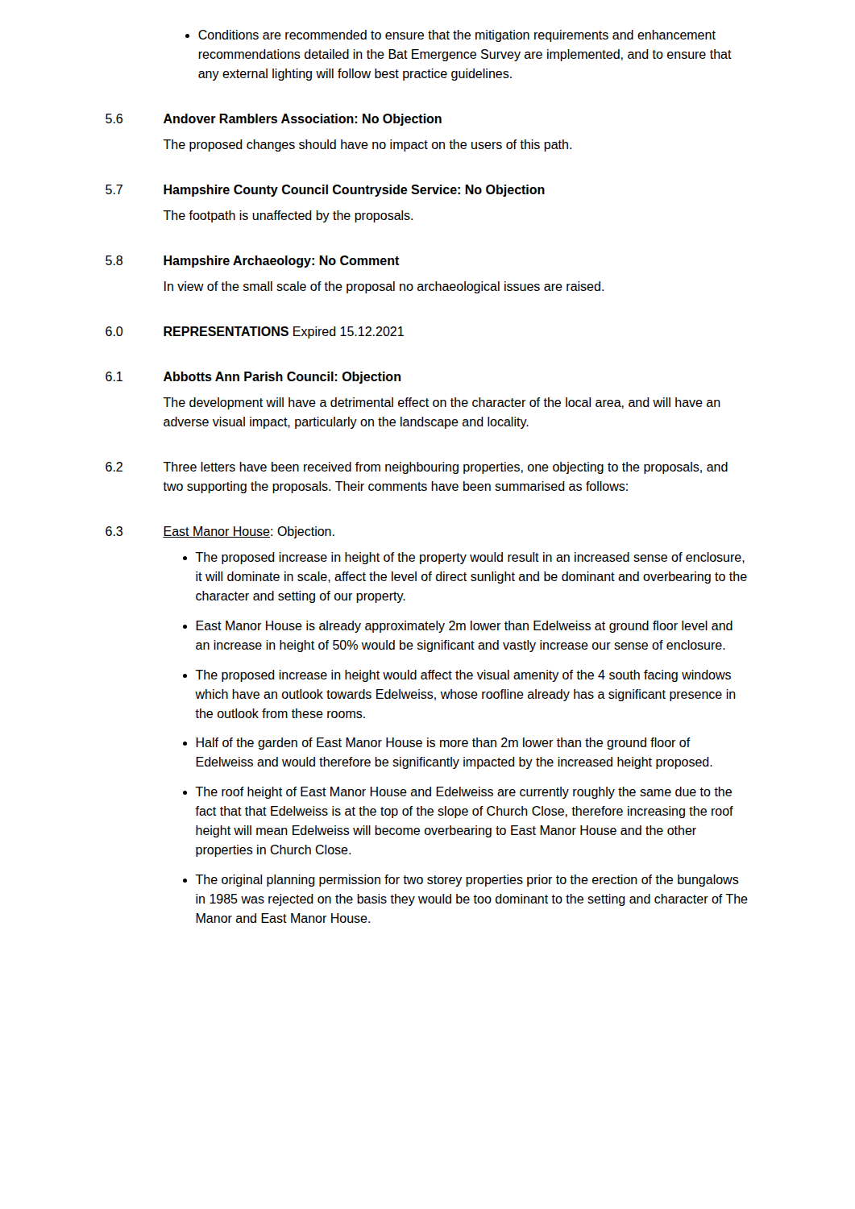Conditions are recommended to ensure that the mitigation requirements and enhancement recommendations detailed in the Bat Emergence Survey are implemented, and to ensure that any external lighting will follow best practice guidelines.
5.6
Andover Ramblers Association: No Objection
The proposed changes should have no impact on the users of this path.
5.7
Hampshire County Council Countryside Service: No Objection
The footpath is unaffected by the proposals.
5.8
Hampshire Archaeology: No Comment
In view of the small scale of the proposal no archaeological issues are raised.
6.0
REPRESENTATIONS Expired 15.12.2021
6.1
Abbotts Ann Parish Council: Objection
The development will have a detrimental effect on the character of the local area, and will have an adverse visual impact, particularly on the landscape and locality.
6.2
Three letters have been received from neighbouring properties, one objecting to the proposals, and two supporting the proposals. Their comments have been summarised as follows:
6.3
East Manor House: Objection.
The proposed increase in height of the property would result in an increased sense of enclosure, it will dominate in scale, affect the level of direct sunlight and be dominant and overbearing to the character and setting of our property.
East Manor House is already approximately 2m lower than Edelweiss at ground floor level and an increase in height of 50% would be significant and vastly increase our sense of enclosure.
The proposed increase in height would affect the visual amenity of the 4 south facing windows which have an outlook towards Edelweiss, whose roofline already has a significant presence in the outlook from these rooms.
Half of the garden of East Manor House is more than 2m lower than the ground floor of Edelweiss and would therefore be significantly impacted by the increased height proposed.
The roof height of East Manor House and Edelweiss are currently roughly the same due to the fact that that Edelweiss is at the top of the slope of Church Close, therefore increasing the roof height will mean Edelweiss will become overbearing to East Manor House and the other properties in Church Close.
The original planning permission for two storey properties prior to the erection of the bungalows in 1985 was rejected on the basis they would be too dominant to the setting and character of The Manor and East Manor House.